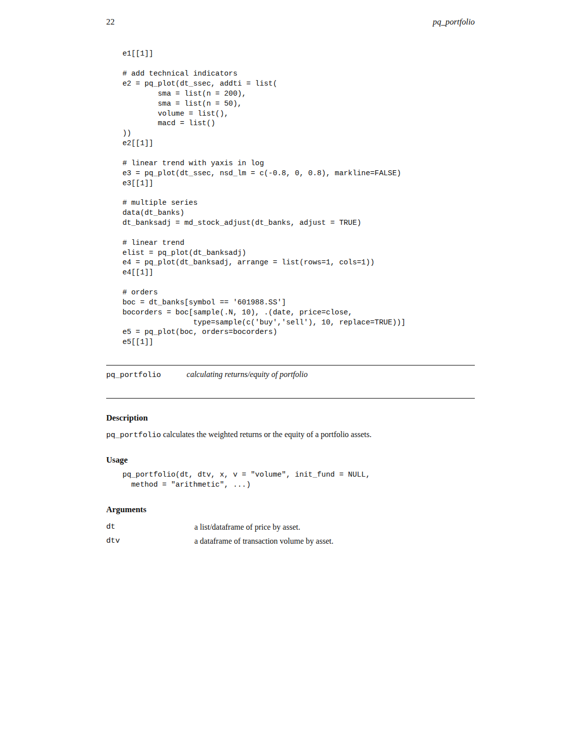22 pq_portfolio
e1[[1]]

# add technical indicators
e2 = pq_plot(dt_ssec, addti = list(
        sma = list(n = 200),
        sma = list(n = 50),
        volume = list(),
        macd = list()
))
e2[[1]]

# linear trend with yaxis in log
e3 = pq_plot(dt_ssec, nsd_lm = c(-0.8, 0, 0.8), markline=FALSE)
e3[[1]]

# multiple series
data(dt_banks)
dt_banksadj = md_stock_adjust(dt_banks, adjust = TRUE)

# linear trend
elist = pq_plot(dt_banksadj)
e4 = pq_plot(dt_banksadj, arrange = list(rows=1, cols=1))
e4[[1]]

# orders
boc = dt_banks[symbol == '601988.SS']
bocorders = boc[sample(.N, 10), .(date, price=close,
                type=sample(c('buy','sell'), 10, replace=TRUE))]
e5 = pq_plot(boc, orders=bocorders)
e5[[1]]
pq_portfolio calculating returns/equity of portfolio
Description
pq_portfolio calculates the weighted returns or the equity of a portfolio assets.
Usage
pq_portfolio(dt, dtv, x, v = "volume", init_fund = NULL,
  method = "arithmetic", ...)
Arguments
dt
a list/dataframe of price by asset.
dtv
a dataframe of transaction volume by asset.